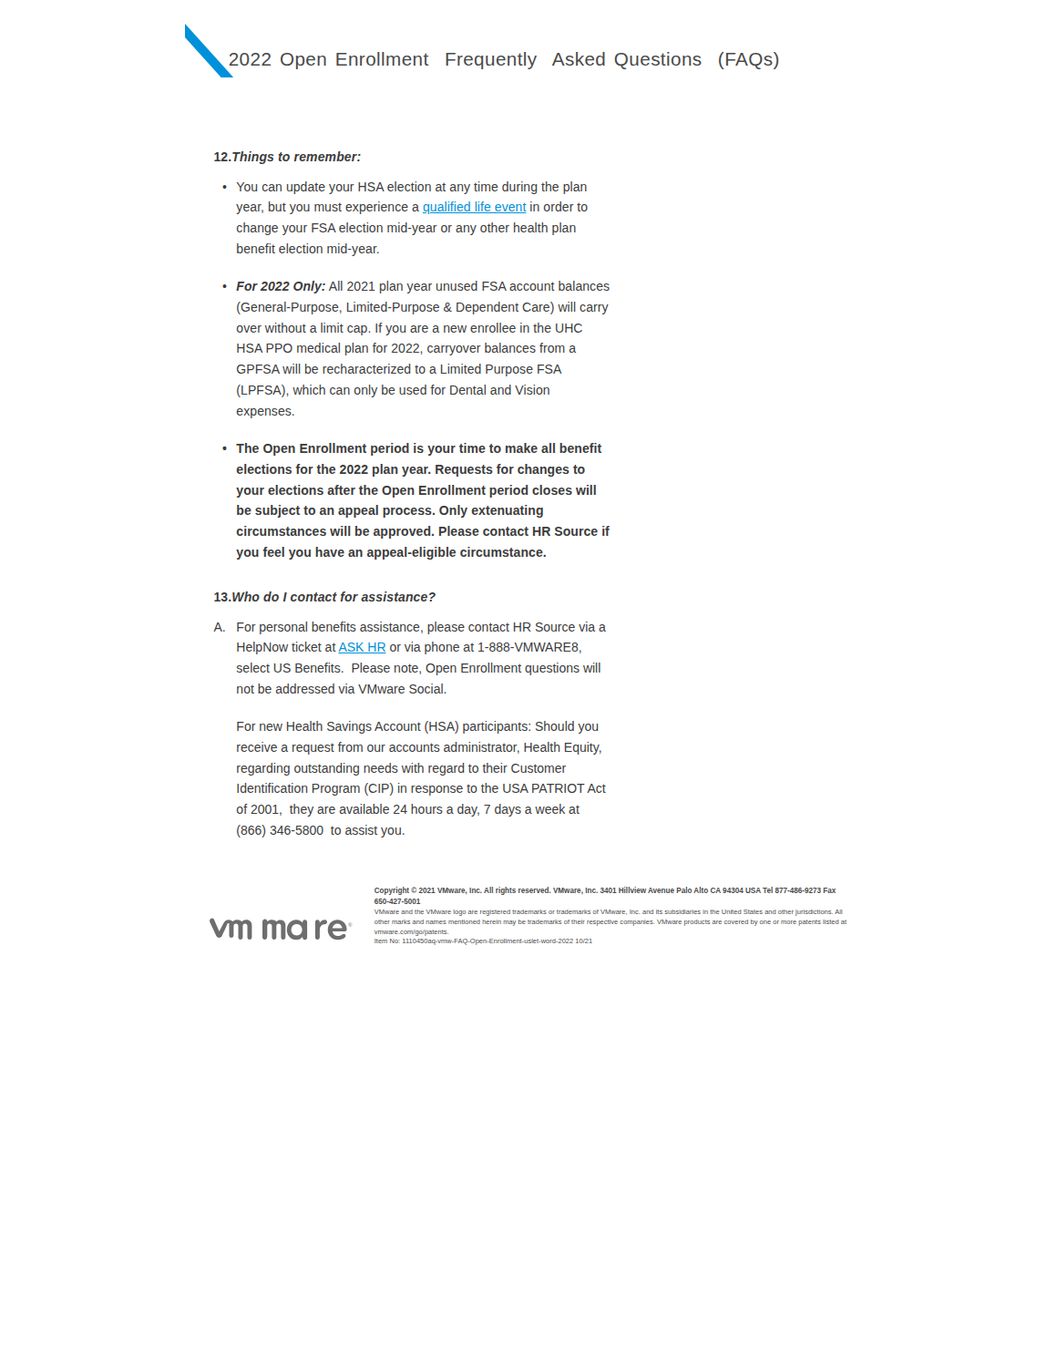2022 Open Enrollment Frequently Asked Questions (FAQs)
12. Things to remember:
You can update your HSA election at any time during the plan year, but you must experience a qualified life event in order to change your FSA election mid-year or any other health plan benefit election mid-year.
For 2022 Only: All 2021 plan year unused FSA account balances (General-Purpose, Limited-Purpose & Dependent Care) will carry over without a limit cap. If you are a new enrollee in the UHC HSA PPO medical plan for 2022, carryover balances from a GPFSA will be recharacterized to a Limited Purpose FSA (LPFSA), which can only be used for Dental and Vision expenses.
The Open Enrollment period is your time to make all benefit elections for the 2022 plan year. Requests for changes to your elections after the Open Enrollment period closes will be subject to an appeal process. Only extenuating circumstances will be approved. Please contact HR Source if you feel you have an appeal-eligible circumstance.
13. Who do I contact for assistance?
A.
For personal benefits assistance, please contact HR Source via a HelpNow ticket at ASK HR or via phone at 1-888-VMWARE8, select US Benefits. Please note, Open Enrollment questions will not be addressed via VMware Social.
For new Health Savings Account (HSA) participants: Should you receive a request from our accounts administrator, Health Equity, regarding outstanding needs with regard to their Customer Identification Program (CIP) in response to the USA PATRIOT Act of 2001, they are available 24 hours a day, 7 days a week at (866) 346-5800 to assist you.
®
Copyright © 2021 VMware, Inc. All rights reserved. VMware, Inc. 3401 Hillview Avenue Palo Alto CA 94304 USA Tel 877-486-9273 Fax 650-427-5001
VMware and the VMware logo are registered trademarks or trademarks of VMware, Inc. and its subsidiaries in the United States and other jurisdictions. All other marks and names mentioned herein may be trademarks of their respective companies. VMware products are covered by one or more patents listed at vmware.com/go/patents.
Item No: 1110450aq-vmw-FAQ-Open-Enrollment-uslet-word-2022 10/21